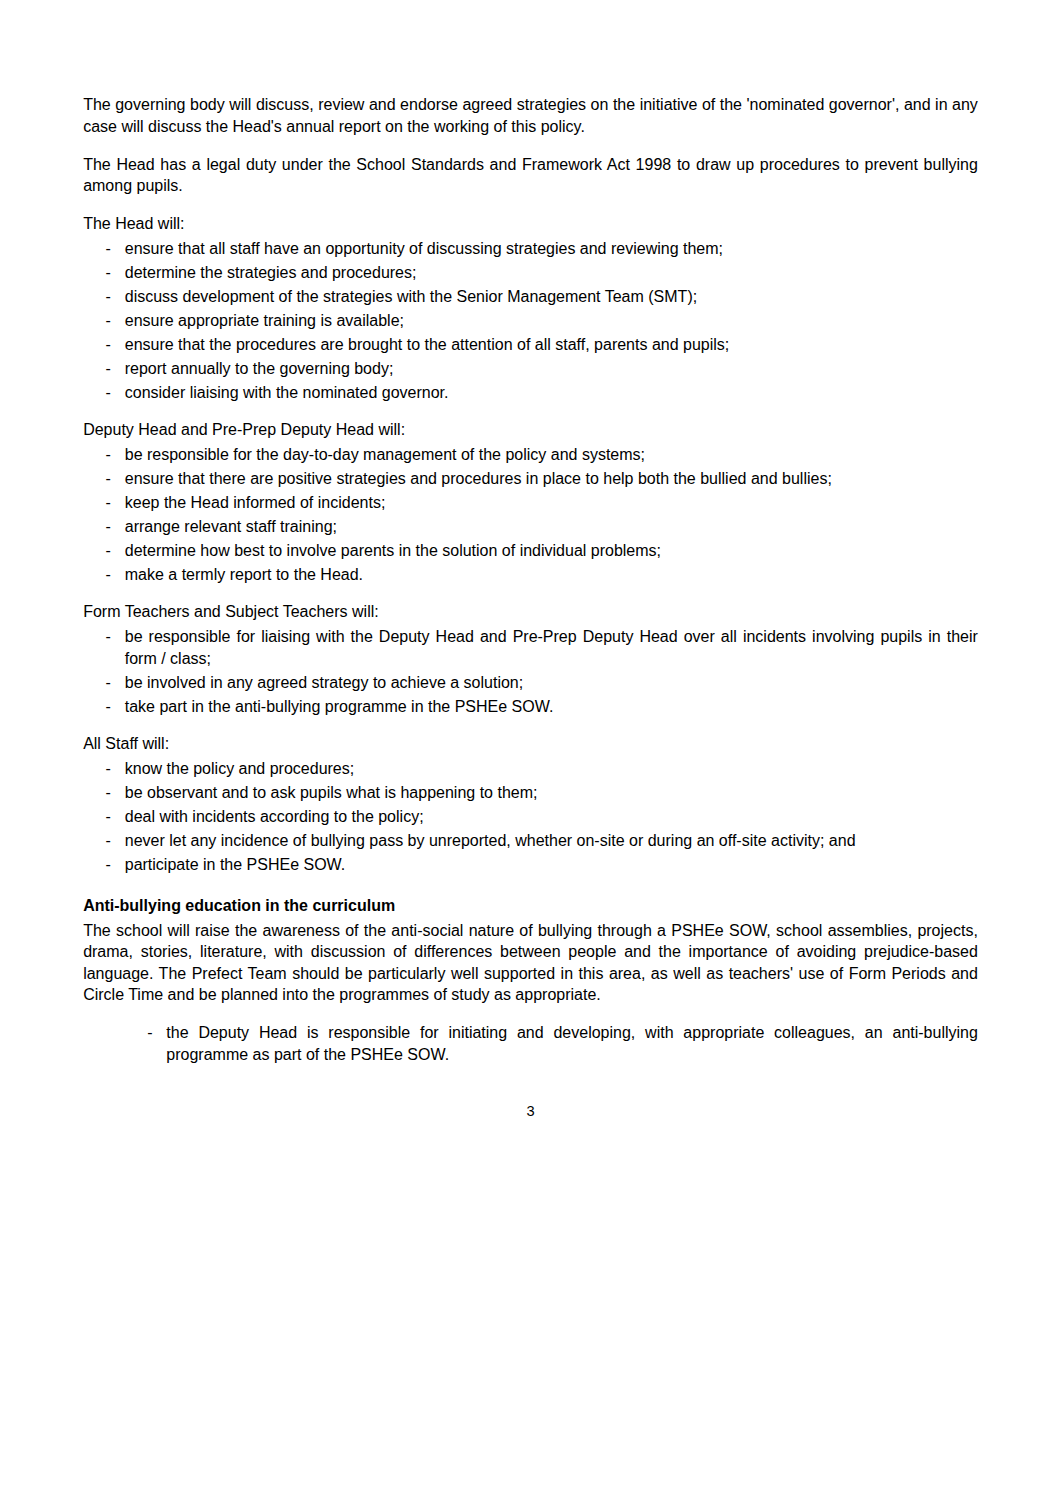The governing body will discuss, review and endorse agreed strategies on the initiative of the 'nominated governor', and in any case will discuss the Head's annual report on the working of this policy.
The Head has a legal duty under the School Standards and Framework Act 1998 to draw up procedures to prevent bullying among pupils.
The Head will:
ensure that all staff have an opportunity of discussing strategies and reviewing them;
determine the strategies and procedures;
discuss development of the strategies with the Senior Management Team (SMT);
ensure appropriate training is available;
ensure that the procedures are brought to the attention of all staff, parents and pupils;
report annually to the governing body;
consider liaising with the nominated governor.
Deputy Head and Pre-Prep Deputy Head will:
be responsible for the day-to-day management of the policy and systems;
ensure that there are positive strategies and procedures in place to help both the bullied and bullies;
keep the Head informed of incidents;
arrange relevant staff training;
determine how best to involve parents in the solution of individual problems;
make a termly report to the Head.
Form Teachers and Subject Teachers will:
be responsible for liaising with the Deputy Head and Pre-Prep Deputy Head over all incidents involving pupils in their form / class;
be involved in any agreed strategy to achieve a solution;
take part in the anti-bullying programme in the PSHEe SOW.
All Staff will:
know the policy and procedures;
be observant and to ask pupils what is happening to them;
deal with incidents according to the policy;
never let any incidence of bullying pass by unreported, whether on-site or during an off-site activity; and
participate in the PSHEe SOW.
Anti-bullying education in the curriculum
The school will raise the awareness of the anti-social nature of bullying through a PSHEe SOW, school assemblies, projects, drama, stories, literature, with discussion of differences between people and the importance of avoiding prejudice-based language. The Prefect Team should be particularly well supported in this area, as well as teachers' use of Form Periods and Circle Time and be planned into the programmes of study as appropriate.
the Deputy Head is responsible for initiating and developing, with appropriate colleagues, an anti-bullying programme as part of the PSHEe SOW.
3